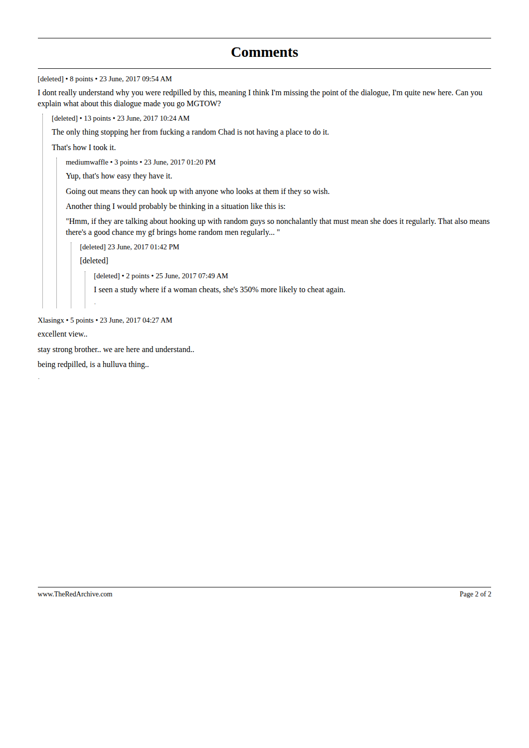Comments
[deleted] • 8 points • 23 June, 2017 09:54 AM
I dont really understand why you were redpilled by this, meaning I think I'm missing the point of the dialogue, I'm quite new here. Can you explain what about this dialogue made you go MGTOW?
[deleted] • 13 points • 23 June, 2017 10:24 AM
The only thing stopping her from fucking a random Chad is not having a place to do it.
That's how I took it.
mediumwaffle • 3 points • 23 June, 2017 01:20 PM
Yup, that's how easy they have it.
Going out means they can hook up with anyone who looks at them if they so wish.
Another thing I would probably be thinking in a situation like this is:
"Hmm, if they are talking about hooking up with random guys so nonchalantly that must mean she does it regularly. That also means there's a good chance my gf brings home random men regularly... "
[deleted] 23 June, 2017 01:42 PM
[deleted]
[deleted] • 2 points • 25 June, 2017 07:49 AM
I seen a study where if a woman cheats, she's 350% more likely to cheat again.
·
Xlasingx • 5 points • 23 June, 2017 04:27 AM
excellent view..
stay strong brother.. we are here and understand..
being redpilled, is a hulluva thing..
·
www.TheRedArchive.com Page 2 of 2